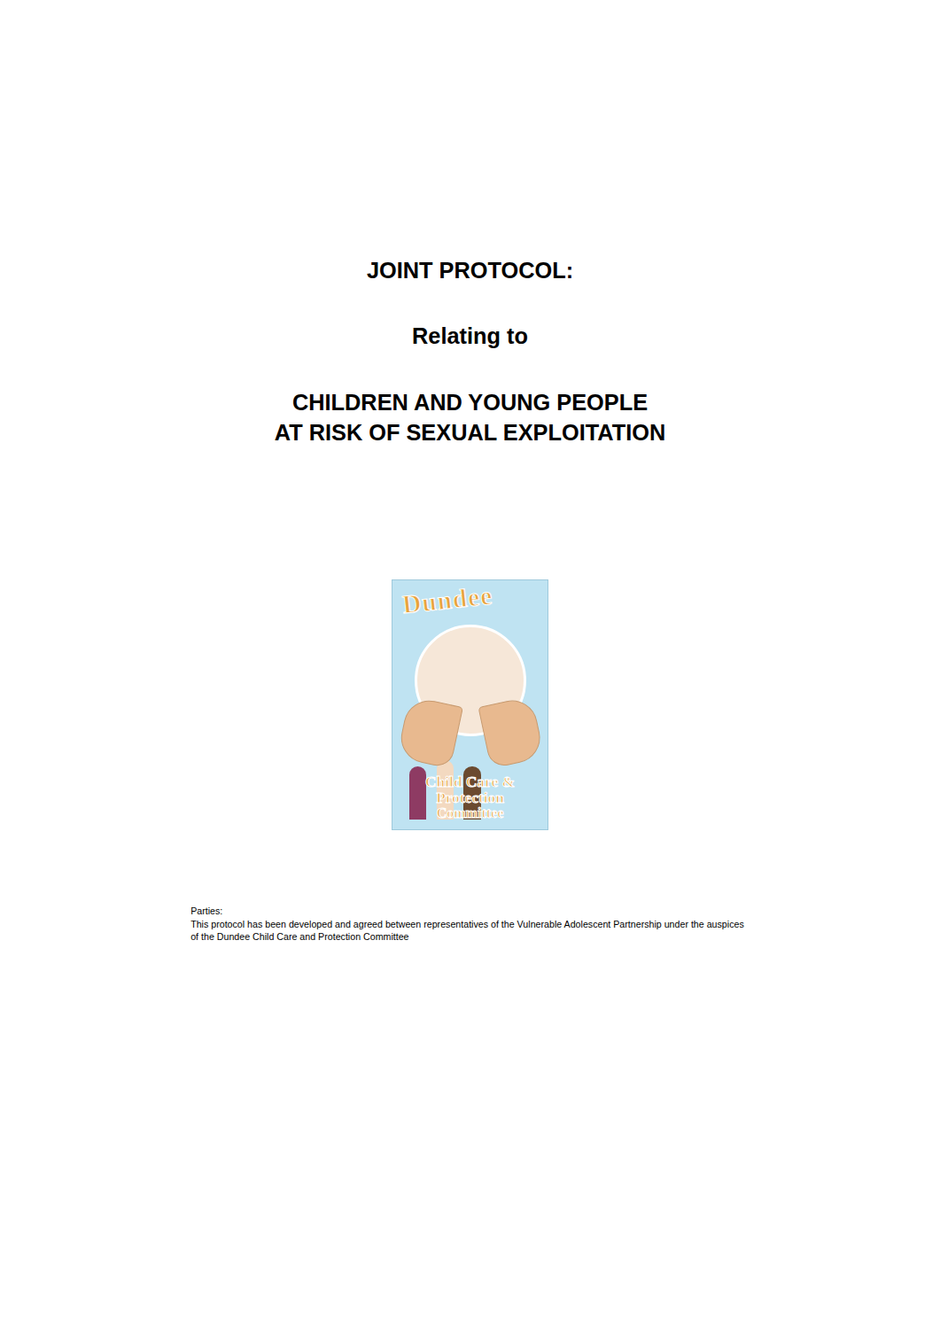JOINT PROTOCOL:
Relating to
CHILDREN AND YOUNG PEOPLE
AT RISK OF SEXUAL EXPLOITATION
Dundee Child Care &
Protection
Committee
Parties:
This protocol has been developed and agreed between representatives of the Vulnerable Adolescent Partnership under the auspices of the Dundee Child Care and Protection Committee